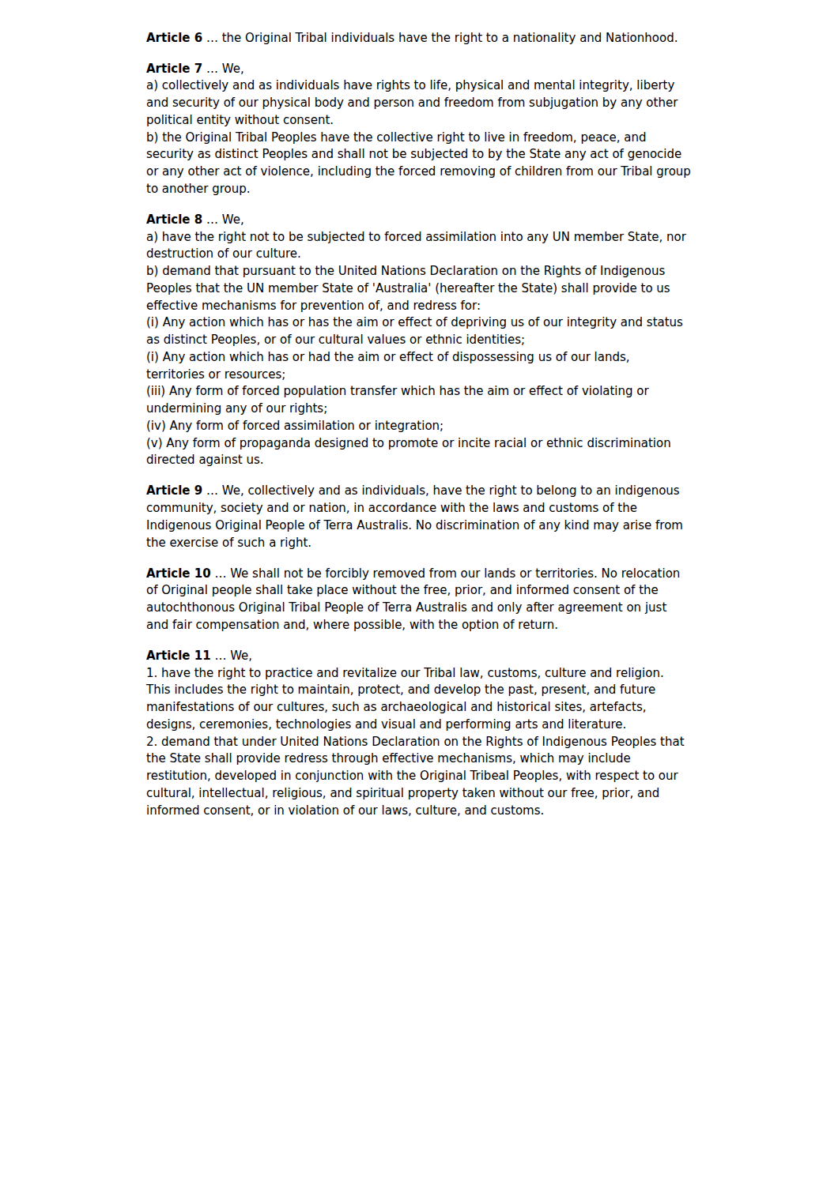Article 6 … the Original Tribal individuals have the right to a nationality and Nationhood.
Article 7 … We,
a) collectively and as individuals have rights to life, physical and mental integrity, liberty and security of our physical body and person and freedom from subjugation by any other political entity without consent.
b) the Original Tribal Peoples have the collective right to live in freedom, peace, and security as distinct Peoples and shall not be subjected to by the State any act of genocide or any other act of violence, including the forced removing of children from our Tribal group to another group.
Article 8 … We,
a) have the right not to be subjected to forced assimilation into any UN member State, nor destruction of our culture.
b) demand that pursuant to the United Nations Declaration on the Rights of Indigenous Peoples that the UN member State of 'Australia' (hereafter the State) shall provide to us effective mechanisms for prevention of, and redress for:
(i) Any action which has or has the aim or effect of depriving us of our integrity and status as distinct Peoples, or of our cultural values or ethnic identities;
(i) Any action which has or had the aim or effect of dispossessing us of our lands, territories or resources;
(iii) Any form of forced population transfer which has the aim or effect of violating or undermining any of our rights;
(iv) Any form of forced assimilation or integration;
(v) Any form of propaganda designed to promote or incite racial or ethnic discrimination directed against us.
Article 9 … We, collectively and as individuals, have the right to belong to an indigenous community, society and or nation, in accordance with the laws and customs of the Indigenous Original People of Terra Australis. No discrimination of any kind may arise from the exercise of such a right.
Article 10 … We shall not be forcibly removed from our lands or territories. No relocation of Original people shall take place without the free, prior, and informed consent of the autochthonous Original Tribal People of Terra Australis and only after agreement on just and fair compensation and, where possible, with the option of return.
Article 11 … We,
1. have the right to practice and revitalize our Tribal law, customs, culture and religion. This includes the right to maintain, protect, and develop the past, present, and future manifestations of our cultures, such as archaeological and historical sites, artefacts, designs, ceremonies, technologies and visual and performing arts and literature.
2. demand that under United Nations Declaration on the Rights of Indigenous Peoples that the State shall provide redress through effective mechanisms, which may include restitution, developed in conjunction with the Original Tribeal Peoples, with respect to our cultural, intellectual, religious, and spiritual property taken without our free, prior, and informed consent, or in violation of our laws, culture, and customs.